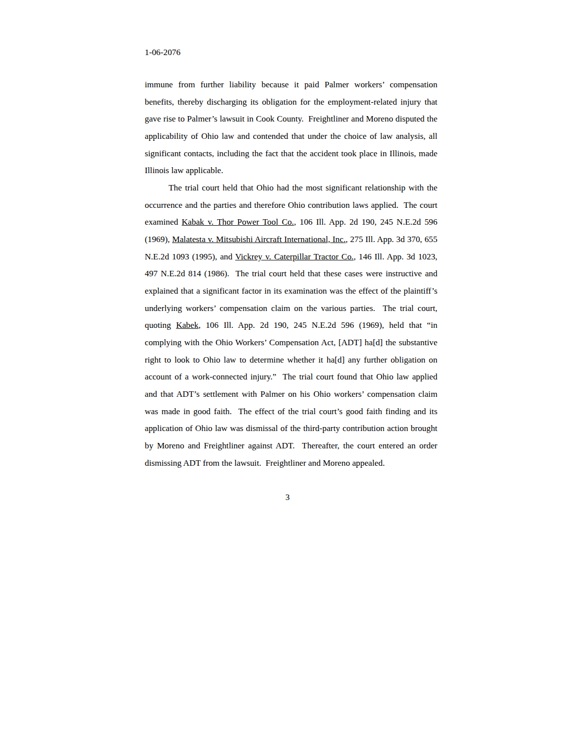1-06-2076
immune from further liability because it paid Palmer workers’ compensation benefits, thereby discharging its obligation for the employment-related injury that gave rise to Palmer’s lawsuit in Cook County. Freightliner and Moreno disputed the applicability of Ohio law and contended that under the choice of law analysis, all significant contacts, including the fact that the accident took place in Illinois, made Illinois law applicable.
The trial court held that Ohio had the most significant relationship with the occurrence and the parties and therefore Ohio contribution laws applied. The court examined Kabak v. Thor Power Tool Co., 106 Ill. App. 2d 190, 245 N.E.2d 596 (1969), Malatesta v. Mitsubishi Aircraft International, Inc., 275 Ill. App. 3d 370, 655 N.E.2d 1093 (1995), and Vickrey v. Caterpillar Tractor Co., 146 Ill. App. 3d 1023, 497 N.E.2d 814 (1986). The trial court held that these cases were instructive and explained that a significant factor in its examination was the effect of the plaintiff’s underlying workers’ compensation claim on the various parties. The trial court, quoting Kabek, 106 Ill. App. 2d 190, 245 N.E.2d 596 (1969), held that “in complying with the Ohio Workers’ Compensation Act, [ADT] ha[d] the substantive right to look to Ohio law to determine whether it ha[d] any further obligation on account of a work-connected injury.” The trial court found that Ohio law applied and that ADT’s settlement with Palmer on his Ohio workers’ compensation claim was made in good faith. The effect of the trial court’s good faith finding and its application of Ohio law was dismissal of the third-party contribution action brought by Moreno and Freightliner against ADT. Thereafter, the court entered an order dismissing ADT from the lawsuit. Freightliner and Moreno appealed.
3